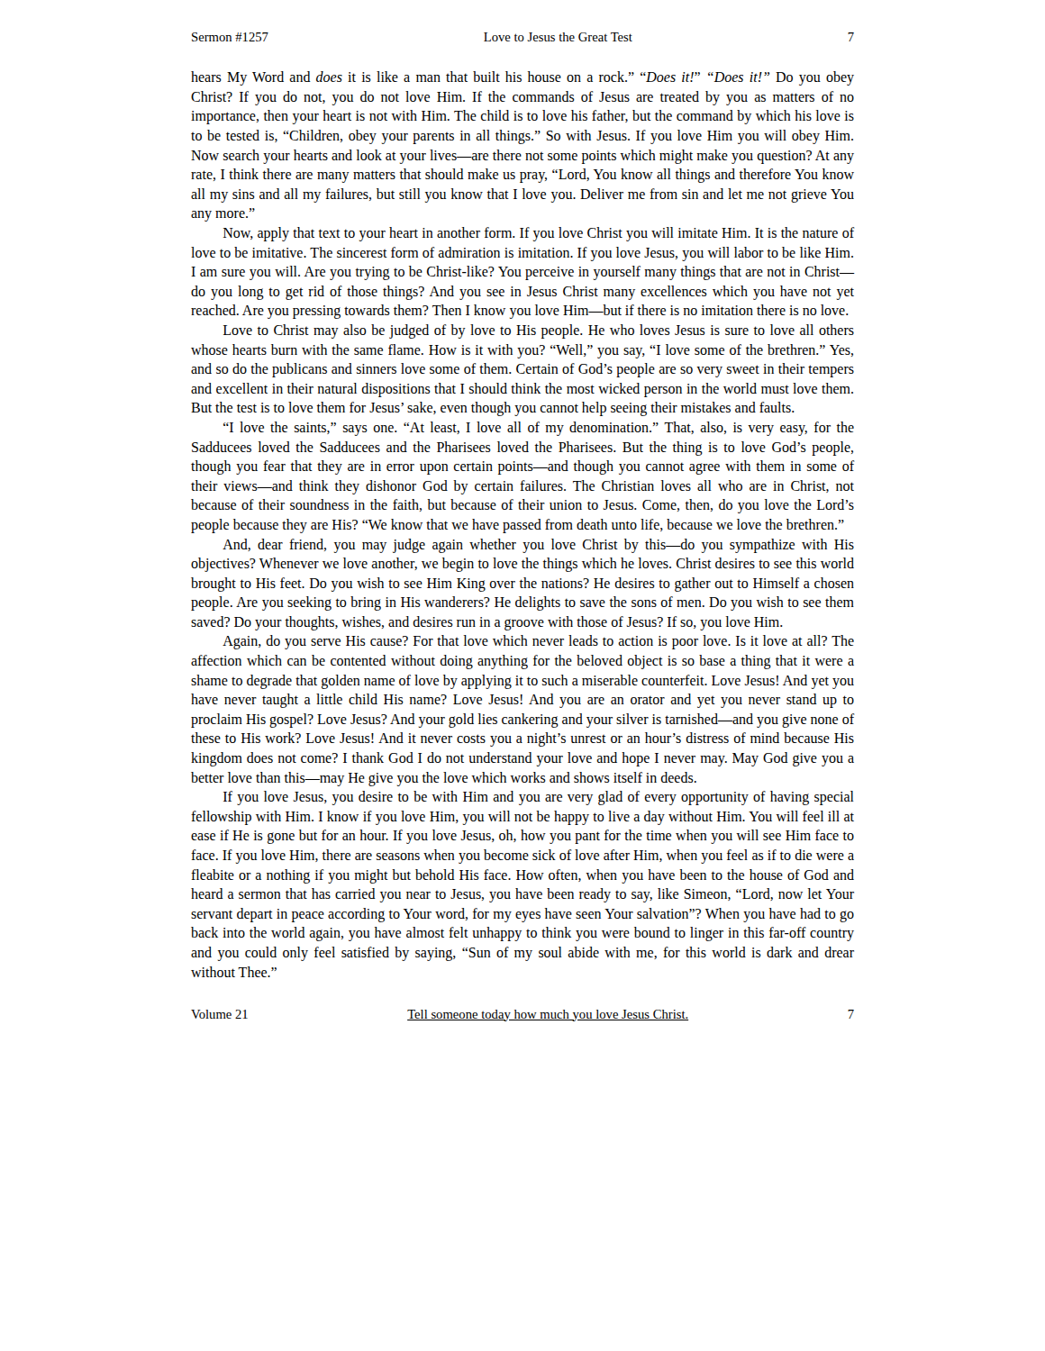Sermon #1257 Love to Jesus the Great Test 7
hears My Word and does it is like a man that built his house on a rock.” “Does it!” “Does it!” Do you obey Christ? If you do not, you do not love Him. If the commands of Jesus are treated by you as matters of no importance, then your heart is not with Him. The child is to love his father, but the command by which his love is to be tested is, “Children, obey your parents in all things.” So with Jesus. If you love Him you will obey Him. Now search your hearts and look at your lives—are there not some points which might make you question? At any rate, I think there are many matters that should make us pray, “Lord, You know all things and therefore You know all my sins and all my failures, but still you know that I love you. Deliver me from sin and let me not grieve You any more.”
Now, apply that text to your heart in another form. If you love Christ you will imitate Him. It is the nature of love to be imitative. The sincerest form of admiration is imitation. If you love Jesus, you will labor to be like Him. I am sure you will. Are you trying to be Christ-like? You perceive in yourself many things that are not in Christ—do you long to get rid of those things? And you see in Jesus Christ many excellences which you have not yet reached. Are you pressing towards them? Then I know you love Him—but if there is no imitation there is no love.
Love to Christ may also be judged of by love to His people. He who loves Jesus is sure to love all others whose hearts burn with the same flame. How is it with you? “Well,” you say, “I love some of the brethren.” Yes, and so do the publicans and sinners love some of them. Certain of God’s people are so very sweet in their tempers and excellent in their natural dispositions that I should think the most wicked person in the world must love them. But the test is to love them for Jesus’ sake, even though you cannot help seeing their mistakes and faults.
“I love the saints,” says one. “At least, I love all of my denomination.” That, also, is very easy, for the Sadducees loved the Sadducees and the Pharisees loved the Pharisees. But the thing is to love God’s people, though you fear that they are in error upon certain points—and though you cannot agree with them in some of their views—and think they dishonor God by certain failures. The Christian loves all who are in Christ, not because of their soundness in the faith, but because of their union to Jesus. Come, then, do you love the Lord’s people because they are His? “We know that we have passed from death unto life, because we love the brethren.”
And, dear friend, you may judge again whether you love Christ by this—do you sympathize with His objectives? Whenever we love another, we begin to love the things which he loves. Christ desires to see this world brought to His feet. Do you wish to see Him King over the nations? He desires to gather out to Himself a chosen people. Are you seeking to bring in His wanderers? He delights to save the sons of men. Do you wish to see them saved? Do your thoughts, wishes, and desires run in a groove with those of Jesus? If so, you love Him.
Again, do you serve His cause? For that love which never leads to action is poor love. Is it love at all? The affection which can be contented without doing anything for the beloved object is so base a thing that it were a shame to degrade that golden name of love by applying it to such a miserable counterfeit. Love Jesus! And yet you have never taught a little child His name? Love Jesus! And you are an orator and yet you never stand up to proclaim His gospel? Love Jesus? And your gold lies cankering and your silver is tarnished—and you give none of these to His work? Love Jesus! And it never costs you a night’s unrest or an hour’s distress of mind because His kingdom does not come? I thank God I do not understand your love and hope I never may. May God give you a better love than this—may He give you the love which works and shows itself in deeds.
If you love Jesus, you desire to be with Him and you are very glad of every opportunity of having special fellowship with Him. I know if you love Him, you will not be happy to live a day without Him. You will feel ill at ease if He is gone but for an hour. If you love Jesus, oh, how you pant for the time when you will see Him face to face. If you love Him, there are seasons when you become sick of love after Him, when you feel as if to die were a fleabite or a nothing if you might but behold His face. How often, when you have been to the house of God and heard a sermon that has carried you near to Jesus, you have been ready to say, like Simeon, “Lord, now let Your servant depart in peace according to Your word, for my eyes have seen Your salvation”? When you have had to go back into the world again, you have almost felt unhappy to think you were bound to linger in this far-off country and you could only feel satisfied by saying, “Sun of my soul abide with me, for this world is dark and drear without Thee.”
Volume 21 Tell someone today how much you love Jesus Christ. 7